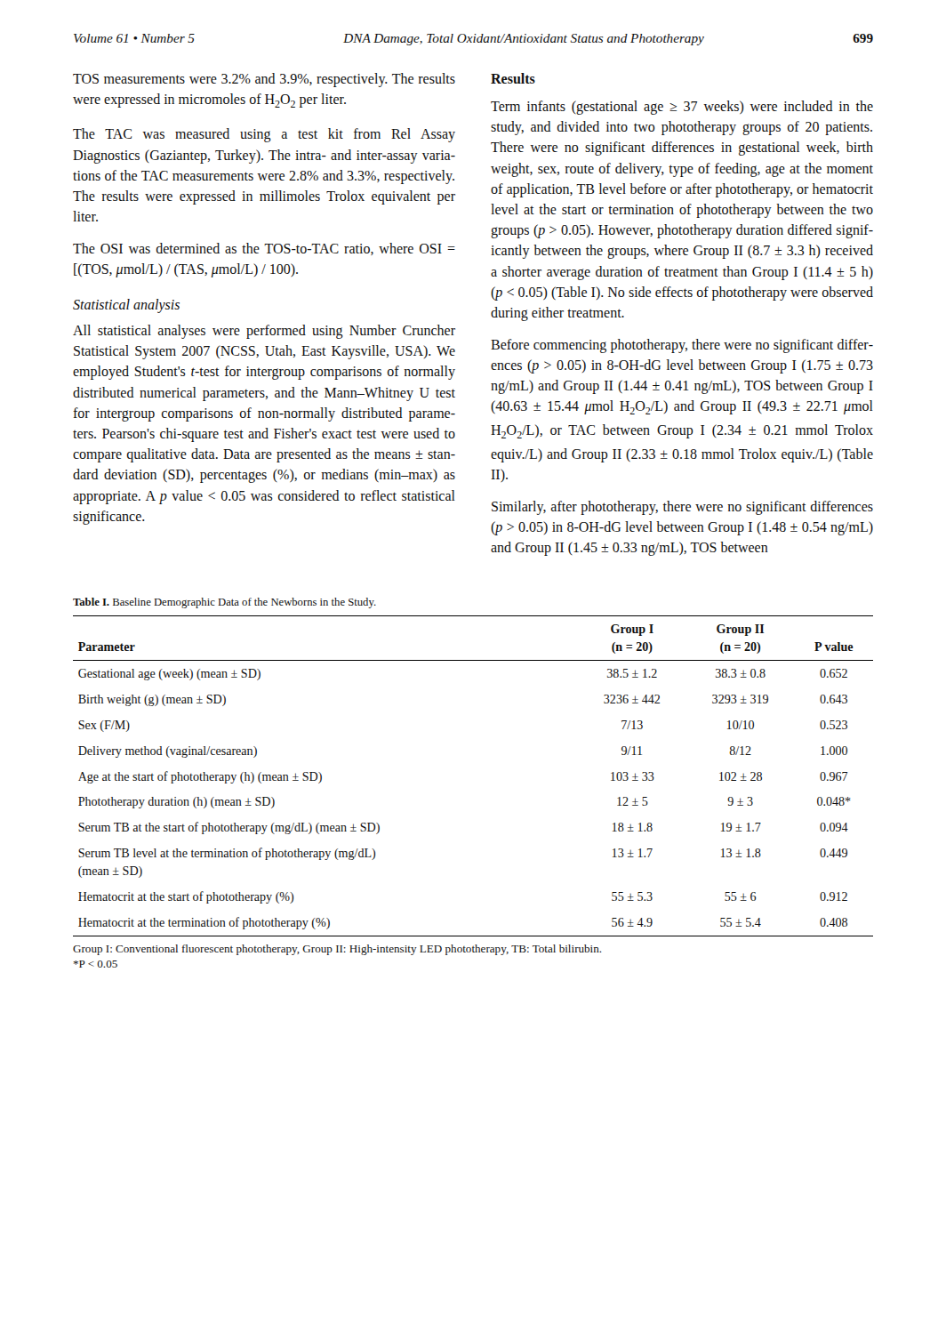Volume 61 • Number 5 DNA Damage, Total Oxidant/Antioxidant Status and Phototherapy 699
TOS measurements were 3.2% and 3.9%, respectively. The results were expressed in micromoles of H2O2 per liter.
The TAC was measured using a test kit from Rel Assay Diagnostics (Gaziantep, Turkey). The intra- and inter-assay variations of the TAC measurements were 2.8% and 3.3%, respectively. The results were expressed in millimoles Trolox equivalent per liter.
The OSI was determined as the TOS-to-TAC ratio, where OSI = [(TOS, μmol/L) / (TAS, μmol/L) / 100).
Statistical analysis
All statistical analyses were performed using Number Cruncher Statistical System 2007 (NCSS, Utah, East Kaysville, USA). We employed Student's t-test for intergroup comparisons of normally distributed numerical parameters, and the Mann–Whitney U test for intergroup comparisons of non-normally distributed parameters. Pearson's chi-square test and Fisher's exact test were used to compare qualitative data. Data are presented as the means ± standard deviation (SD), percentages (%), or medians (min–max) as appropriate. A p value < 0.05 was considered to reflect statistical significance.
Results
Term infants (gestational age ≥ 37 weeks) were included in the study, and divided into two phototherapy groups of 20 patients. There were no significant differences in gestational week, birth weight, sex, route of delivery, type of feeding, age at the moment of application, TB level before or after phototherapy, or hematocrit level at the start or termination of phototherapy between the two groups (p > 0.05). However, phototherapy duration differed significantly between the groups, where Group II (8.7 ± 3.3 h) received a shorter average duration of treatment than Group I (11.4 ± 5 h) (p < 0.05) (Table I). No side effects of phototherapy were observed during either treatment.
Before commencing phototherapy, there were no significant differences (p > 0.05) in 8-OH-dG level between Group I (1.75 ± 0.73 ng/mL) and Group II (1.44 ± 0.41 ng/mL), TOS between Group I (40.63 ± 15.44 μmol H2O2/L) and Group II (49.3 ± 22.71 μmol H2O2/L), or TAC between Group I (2.34 ± 0.21 mmol Trolox equiv./L) and Group II (2.33 ± 0.18 mmol Trolox equiv./L) (Table II).
Similarly, after phototherapy, there were no significant differences (p > 0.05) in 8-OH-dG level between Group I (1.48 ± 0.54 ng/mL) and Group II (1.45 ± 0.33 ng/mL), TOS between
Table I. Baseline Demographic Data of the Newborns in the Study.
| Parameter | Group I (n = 20) | Group II (n = 20) | P value |
| --- | --- | --- | --- |
| Gestational age (week) (mean ± SD) | 38.5 ± 1.2 | 38.3 ± 0.8 | 0.652 |
| Birth weight (g) (mean ± SD) | 3236 ± 442 | 3293 ± 319 | 0.643 |
| Sex (F/M) | 7/13 | 10/10 | 0.523 |
| Delivery method (vaginal/cesarean) | 9/11 | 8/12 | 1.000 |
| Age at the start of phototherapy (h) (mean ± SD) | 103 ± 33 | 102 ± 28 | 0.967 |
| Phototherapy duration (h) (mean ± SD) | 12 ± 5 | 9 ± 3 | 0.048* |
| Serum TB at the start of phototherapy (mg/dL) (mean ± SD) | 18 ± 1.8 | 19 ± 1.7 | 0.094 |
| Serum TB level at the termination of phototherapy (mg/dL) (mean ± SD) | 13 ± 1.7 | 13 ± 1.8 | 0.449 |
| Hematocrit at the start of phototherapy (%) | 55 ± 5.3 | 55 ± 6 | 0.912 |
| Hematocrit at the termination of phototherapy (%) | 56 ± 4.9 | 55 ± 5.4 | 0.408 |
Group I: Conventional fluorescent phototherapy, Group II: High-intensity LED phototherapy, TB: Total bilirubin.
*P < 0.05